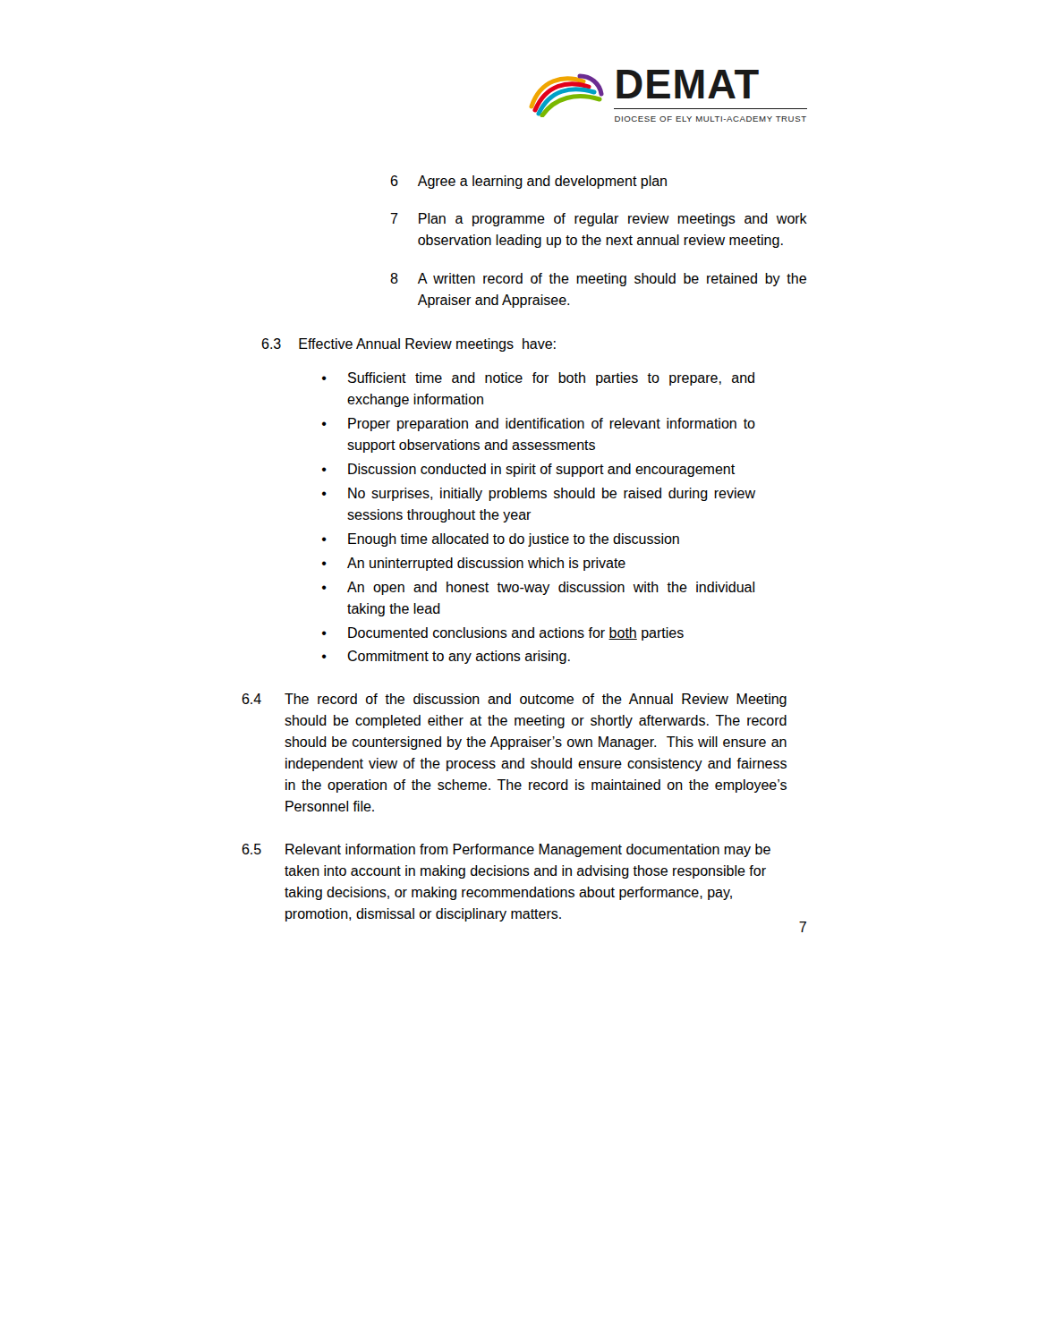DEMAT
DIOCESE OF ELY MULTI-ACADEMY TRUST
6 Agree a learning and development plan
7 Plan a programme of regular review meetings and work observation leading up to the next annual review meeting.
8 A written record of the meeting should be retained by the Apraiser and Appraisee.
6.3 Effective Annual Review meetings have:
• Sufficient time and notice for both parties to prepare, and exchange information
• Proper preparation and identification of relevant information to support observations and assessments
• Discussion conducted in spirit of support and encouragement
• No surprises, initially problems should be raised during review sessions throughout the year
• Enough time allocated to do justice to the discussion
• An uninterrupted discussion which is private
• An open and honest two-way discussion with the individual taking the lead
• Documented conclusions and actions for both parties
• Commitment to any actions arising.
6.4 The record of the discussion and outcome of the Annual Review Meeting should be completed either at the meeting or shortly afterwards. The record should be countersigned by the Appraiser’s own Manager. This will ensure an independent view of the process and should ensure consistency and fairness in the operation of the scheme. The record is maintained on the employee’s Personnel file.
6.5 Relevant information from Performance Management documentation may be taken into account in making decisions and in advising those responsible for taking decisions, or making recommendations about performance, pay, promotion, dismissal or disciplinary matters.
7